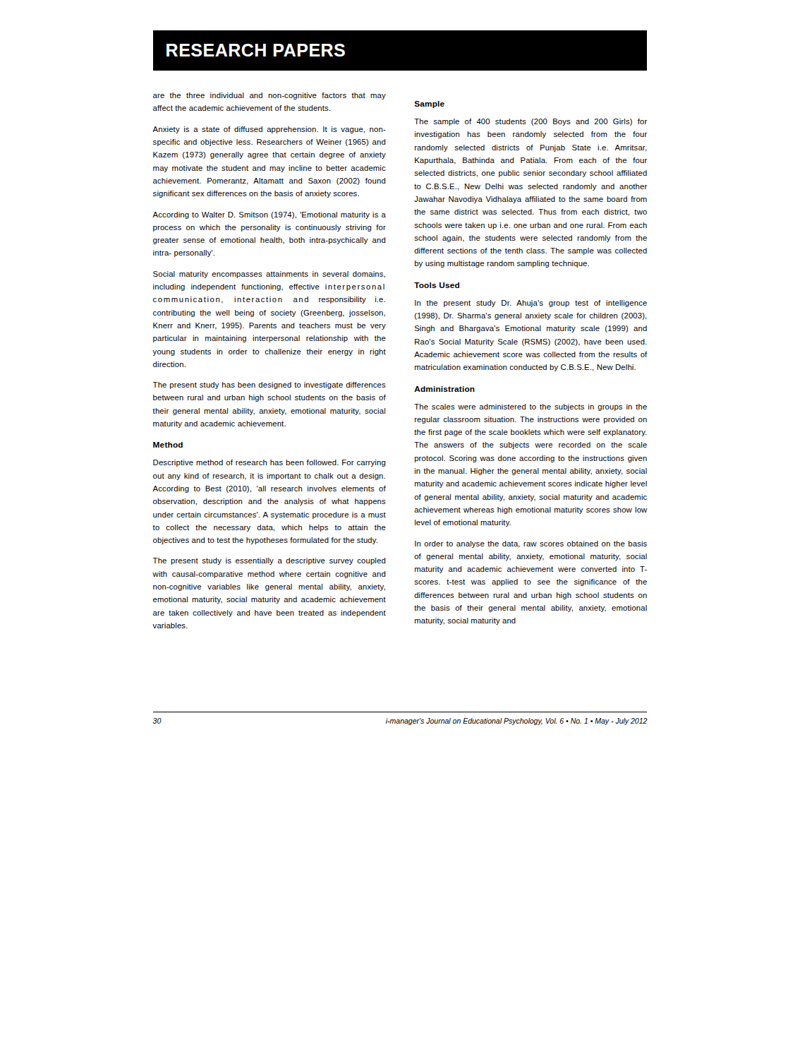Research Papers
are the three individual and non-cognitive factors that may affect the academic achievement of the students.
Anxiety is a state of diffused apprehension. It is vague, non-specific and objective less. Researchers of Weiner (1965) and Kazem (1973) generally agree that certain degree of anxiety may motivate the student and may incline to better academic achievement. Pomerantz, Altamatt and Saxon (2002) found significant sex differences on the basis of anxiety scores.
According to Walter D. Smitson (1974), 'Emotional maturity is a process on which the personality is continuously striving for greater sense of emotional health, both intra-psychically and intra- personally'.
Social maturity encompasses attainments in several domains, including independent functioning, effective interpersonal communication, interaction and responsibility i.e. contributing the well being of society (Greenberg, josselson, Knerr and Knerr, 1995). Parents and teachers must be very particular in maintaining interpersonal relationship with the young students in order to challenize their energy in right direction.
The present study has been designed to investigate differences between rural and urban high school students on the basis of their general mental ability, anxiety, emotional maturity, social maturity and academic achievement.
Method
Descriptive method of research has been followed. For carrying out any kind of research, it is important to chalk out a design. According to Best (2010), 'all research involves elements of observation, description and the analysis of what happens under certain circumstances'. A systematic procedure is a must to collect the necessary data, which helps to attain the objectives and to test the hypotheses formulated for the study.
The present study is essentially a descriptive survey coupled with causal-comparative method where certain cognitive and non-cognitive variables like general mental ability, anxiety, emotional maturity, social maturity and academic achievement are taken collectively and have been treated as independent variables.
Sample
The sample of 400 students (200 Boys and 200 Girls) for investigation has been randomly selected from the four randomly selected districts of Punjab State i.e. Amritsar, Kapurthala, Bathinda and Patiala. From each of the four selected districts, one public senior secondary school affiliated to C.B.S.E., New Delhi was selected randomly and another Jawahar Navodiya Vidhalaya affiliated to the same board from the same district was selected. Thus from each district, two schools were taken up i.e. one urban and one rural. From each school again, the students were selected randomly from the different sections of the tenth class. The sample was collected by using multistage random sampling technique.
Tools Used
In the present study Dr. Ahuja's group test of intelligence (1998), Dr. Sharma's general anxiety scale for children (2003), Singh and Bhargava's Emotional maturity scale (1999) and Rao's Social Maturity Scale (RSMS) (2002), have been used. Academic achievement score was collected from the results of matriculation examination conducted by C.B.S.E., New Delhi.
Administration
The scales were administered to the subjects in groups in the regular classroom situation. The instructions were provided on the first page of the scale booklets which were self explanatory. The answers of the subjects were recorded on the scale protocol. Scoring was done according to the instructions given in the manual. Higher the general mental ability, anxiety, social maturity and academic achievement scores indicate higher level of general mental ability, anxiety, social maturity and academic achievement whereas high emotional maturity scores show low level of emotional maturity.
In order to analyse the data, raw scores obtained on the basis of general mental ability, anxiety, emotional maturity, social maturity and academic achievement were converted into T-scores. t-test was applied to see the significance of the differences between rural and urban high school students on the basis of their general mental ability, anxiety, emotional maturity, social maturity and
30 i-manager's Journal on Educational Psychology, Vol. 6 • No. 1 • May - July 2012